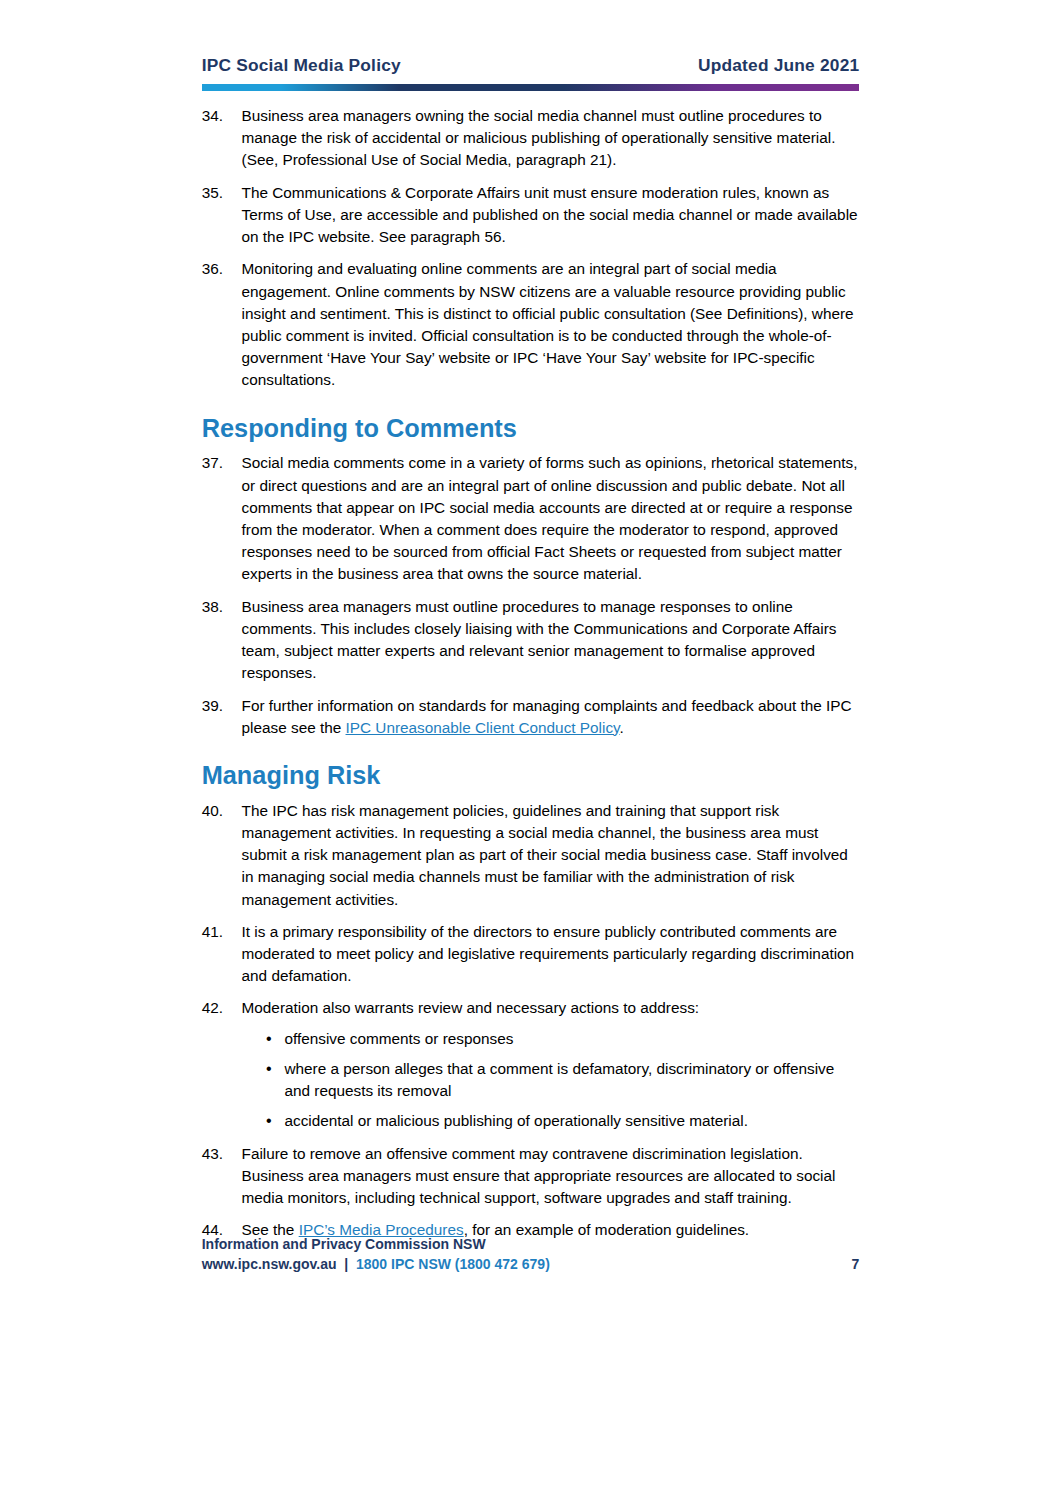IPC Social Media Policy
Updated June 2021
34. Business area managers owning the social media channel must outline procedures to manage the risk of accidental or malicious publishing of operationally sensitive material. (See, Professional Use of Social Media, paragraph 21).
35. The Communications & Corporate Affairs unit must ensure moderation rules, known as Terms of Use, are accessible and published on the social media channel or made available on the IPC website. See paragraph 56.
36. Monitoring and evaluating online comments are an integral part of social media engagement. Online comments by NSW citizens are a valuable resource providing public insight and sentiment. This is distinct to official public consultation (See Definitions), where public comment is invited. Official consultation is to be conducted through the whole-of-government ‘Have Your Say’ website or IPC ‘Have Your Say’ website for IPC-specific consultations.
Responding to Comments
37. Social media comments come in a variety of forms such as opinions, rhetorical statements, or direct questions and are an integral part of online discussion and public debate. Not all comments that appear on IPC social media accounts are directed at or require a response from the moderator. When a comment does require the moderator to respond, approved responses need to be sourced from official Fact Sheets or requested from subject matter experts in the business area that owns the source material.
38. Business area managers must outline procedures to manage responses to online comments. This includes closely liaising with the Communications and Corporate Affairs team, subject matter experts and relevant senior management to formalise approved responses.
39. For further information on standards for managing complaints and feedback about the IPC please see the IPC Unreasonable Client Conduct Policy.
Managing Risk
40. The IPC has risk management policies, guidelines and training that support risk management activities. In requesting a social media channel, the business area must submit a risk management plan as part of their social media business case. Staff involved in managing social media channels must be familiar with the administration of risk management activities.
41. It is a primary responsibility of the directors to ensure publicly contributed comments are moderated to meet policy and legislative requirements particularly regarding discrimination and defamation.
42. Moderation also warrants review and necessary actions to address:
offensive comments or responses
where a person alleges that a comment is defamatory, discriminatory or offensive and requests its removal
accidental or malicious publishing of operationally sensitive material.
43. Failure to remove an offensive comment may contravene discrimination legislation. Business area managers must ensure that appropriate resources are allocated to social media monitors, including technical support, software upgrades and staff training.
44. See the IPC’s Media Procedures, for an example of moderation guidelines.
Information and Privacy Commission NSW
www.ipc.nsw.gov.au | 1800 IPC NSW (1800 472 679)
7